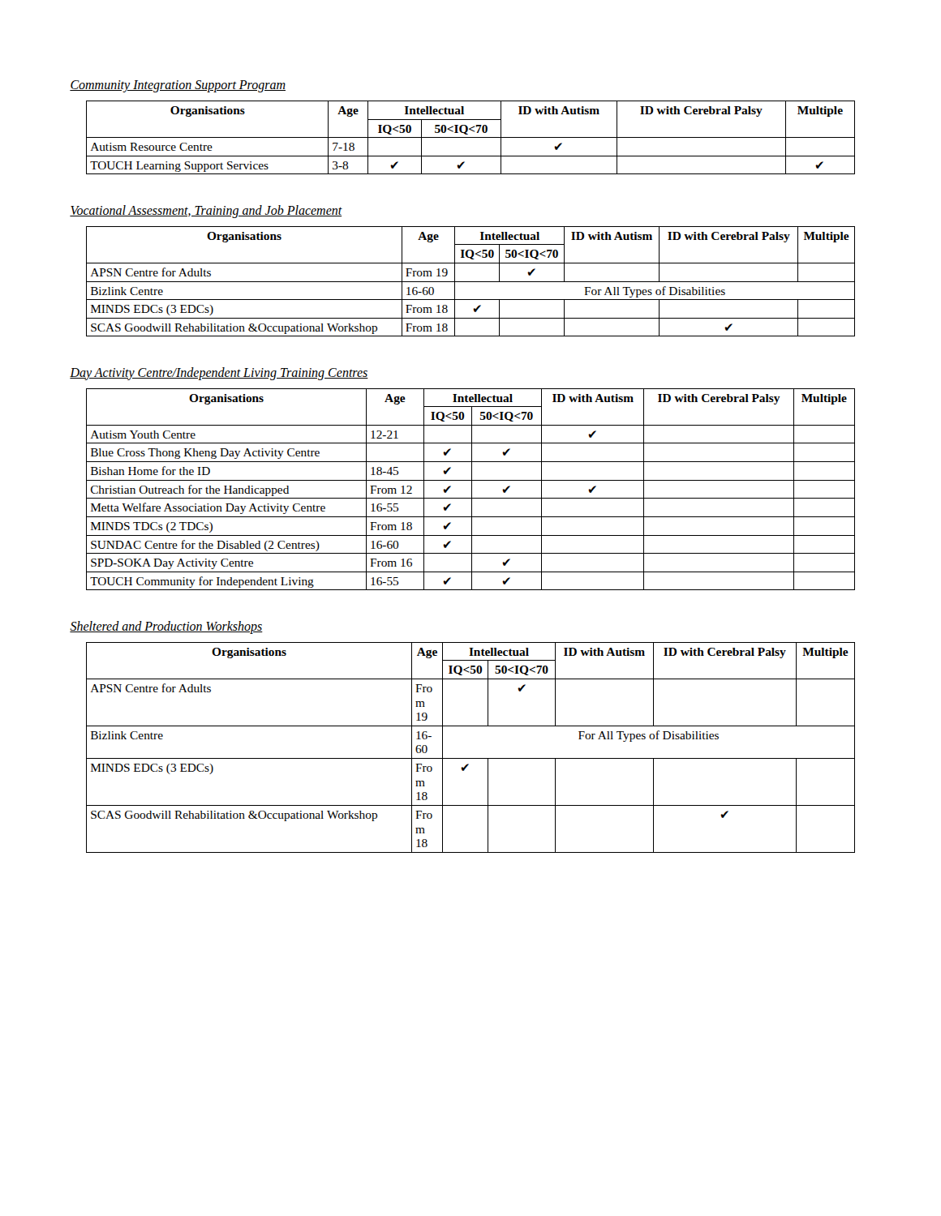Community Integration Support Program
| Organisations | Age | Intellectual | ID with Autism | ID with Cerebral Palsy | Multiple |
| --- | --- | --- | --- | --- | --- |
| IQ<50 | 50<IQ<70 |
| Autism Resource Centre | 7-18 | | | ✔ | | |
| TOUCH Learning Support Services | 3-8 | ✔ | ✔ | | | ✔ |
Vocational Assessment, Training and Job Placement
| Organisations | Age | Intellectual | ID with Autism | ID with Cerebral Palsy | Multiple |
| --- | --- | --- | --- | --- | --- |
| IQ<50 | 50<IQ<70 |
| APSN Centre for Adults | From 19 | | ✔ | | | |
| Bizlink Centre | 16-60 | For All Types of Disabilities |
| MINDS EDCs (3 EDCs) | From 18 | ✔ | | | | |
| SCAS Goodwill Rehabilitation &Occupational Workshop | From 18 | | | | ✔ | |
Day Activity Centre/Independent Living Training Centres
| Organisations | Age | Intellectual | ID with Autism | ID with Cerebral Palsy | Multiple |
| --- | --- | --- | --- | --- | --- |
| IQ<50 | 50<IQ<70 |
| Autism Youth Centre | 12-21 | | | ✔ | | |
| Blue Cross Thong Kheng Day Activity Centre | | ✔ | ✔ | | | |
| Bishan Home for the ID | 18-45 | ✔ | | | | |
| Christian Outreach for the Handicapped | From 12 | ✔ | ✔ | ✔ | | |
| Metta Welfare Association Day Activity Centre | 16-55 | ✔ | | | | |
| MINDS TDCs (2 TDCs) | From 18 | ✔ | | | | |
| SUNDAC Centre for the Disabled (2 Centres) | 16-60 | ✔ | | | | |
| SPD-SOKA Day Activity Centre | From 16 | | ✔ | | | |
| TOUCH Community for Independent Living | 16-55 | ✔ | ✔ | | | |
Sheltered and Production Workshops
| Organisations | Age | Intellectual | ID with Autism | ID with Cerebral Palsy | Multiple |
| --- | --- | --- | --- | --- | --- |
| IQ<50 | 50<IQ<70 |
| APSN Centre for Adults | Fro m 19 | | ✔ | | | |
| Bizlink Centre | 16- 60 | For All Types of Disabilities |
| MINDS EDCs (3 EDCs) | Fro m 18 | ✔ | | | | |
| SCAS Goodwill Rehabilitation &Occupational Workshop | Fro m 18 | | | | ✔ | |